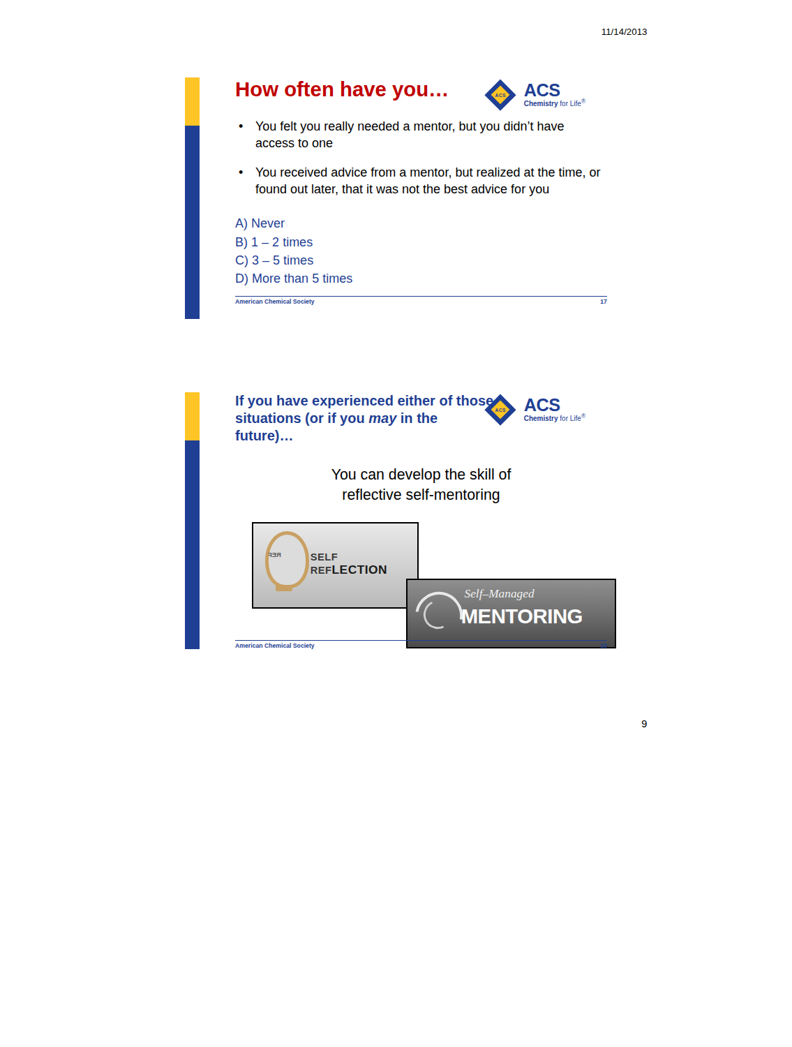11/14/2013
ACS
ACS
Chemistry for Life®
How often have you…
You felt you really needed a mentor, but you didn’t have access to one
You received advice from a mentor, but realized at the time, or found out later, that it was not the best advice for you
A) Never
B) 1 – 2 times
C) 3 – 5 times
D) More than 5 times
American Chemical Society 17
ACS
ACS
Chemistry for Life®
If you have experienced either of those situations (or if you may in the future)…
You can develop the skill of
reflective self-mentoring
REF
SELF REFLECTION
Self–Managed
MENTORING
American Chemical Society 18
9